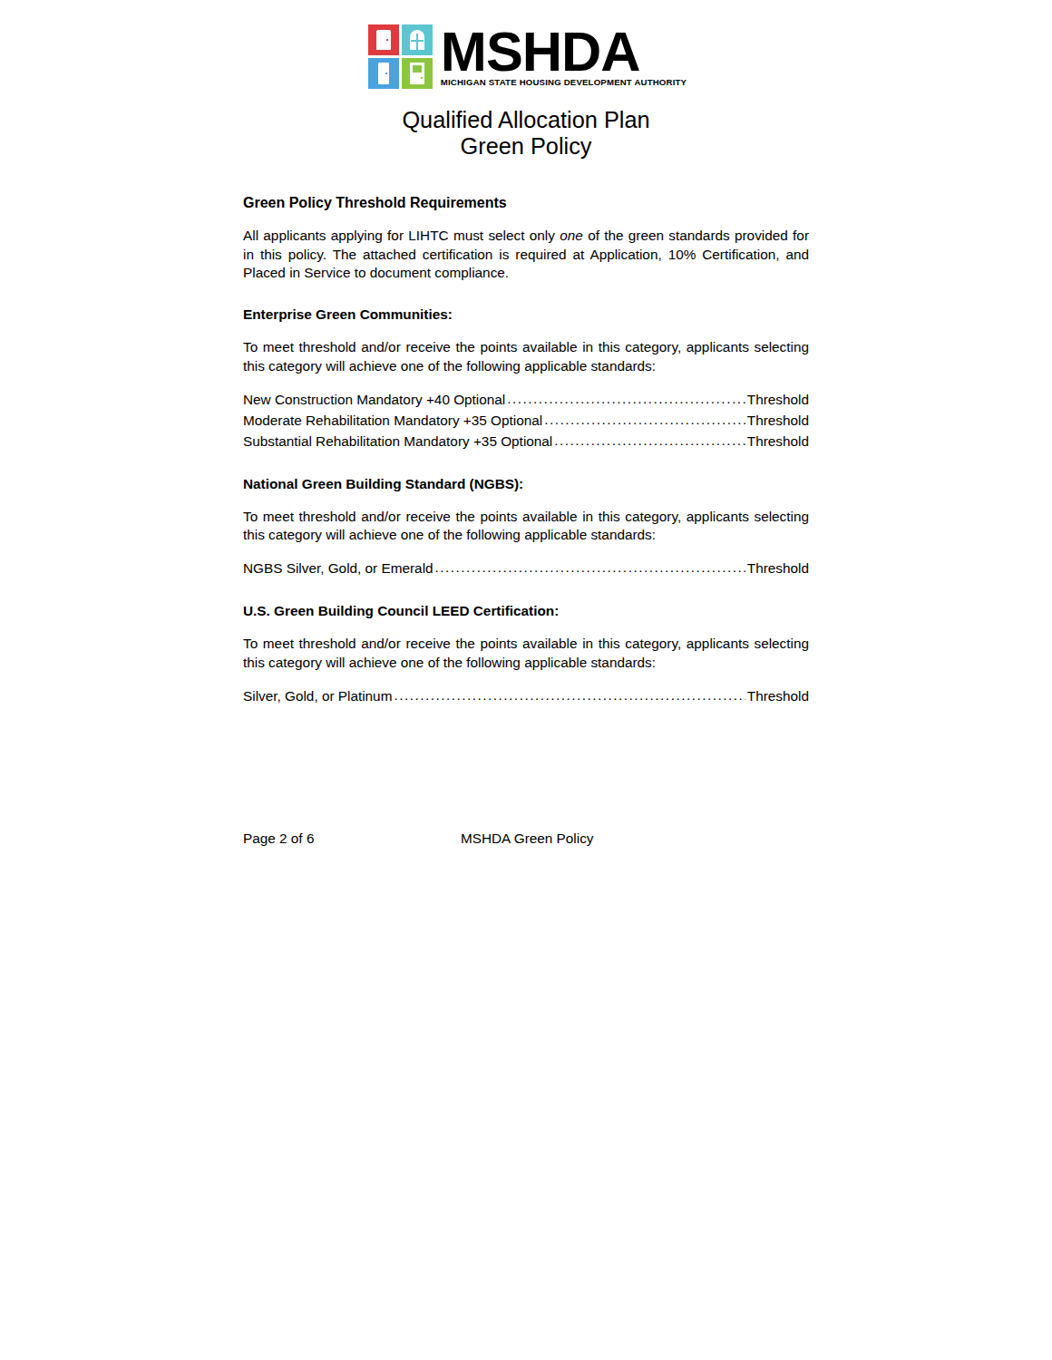MSHDA
MICHIGAN STATE HOUSING DEVELOPMENT AUTHORITY
Qualified Allocation Plan Green Policy
Green Policy Threshold Requirements
All applicants applying for LIHTC must select only one of the green standards provided for in this policy. The attached certification is required at Application, 10% Certification, and Placed in Service to document compliance.
Enterprise Green Communities:
To meet threshold and/or receive the points available in this category, applicants selecting this category will achieve one of the following applicable standards:
New Construction Mandatory +40 Optional ......................................................................................................... Threshold
Moderate Rehabilitation Mandatory +35 Optional ......................................................................................................... Threshold
Substantial Rehabilitation Mandatory +35 Optional ......................................................................................................... Threshold
National Green Building Standard (NGBS):
To meet threshold and/or receive the points available in this category, applicants selecting this category will achieve one of the following applicable standards:
NGBS Silver, Gold, or Emerald ......................................................................................................... Threshold
U.S. Green Building Council LEED Certification:
To meet threshold and/or receive the points available in this category, applicants selecting this category will achieve one of the following applicable standards:
Silver, Gold, or Platinum ......................................................................................................... Threshold
| Page 2 of 6 | MSHDA Green Policy |